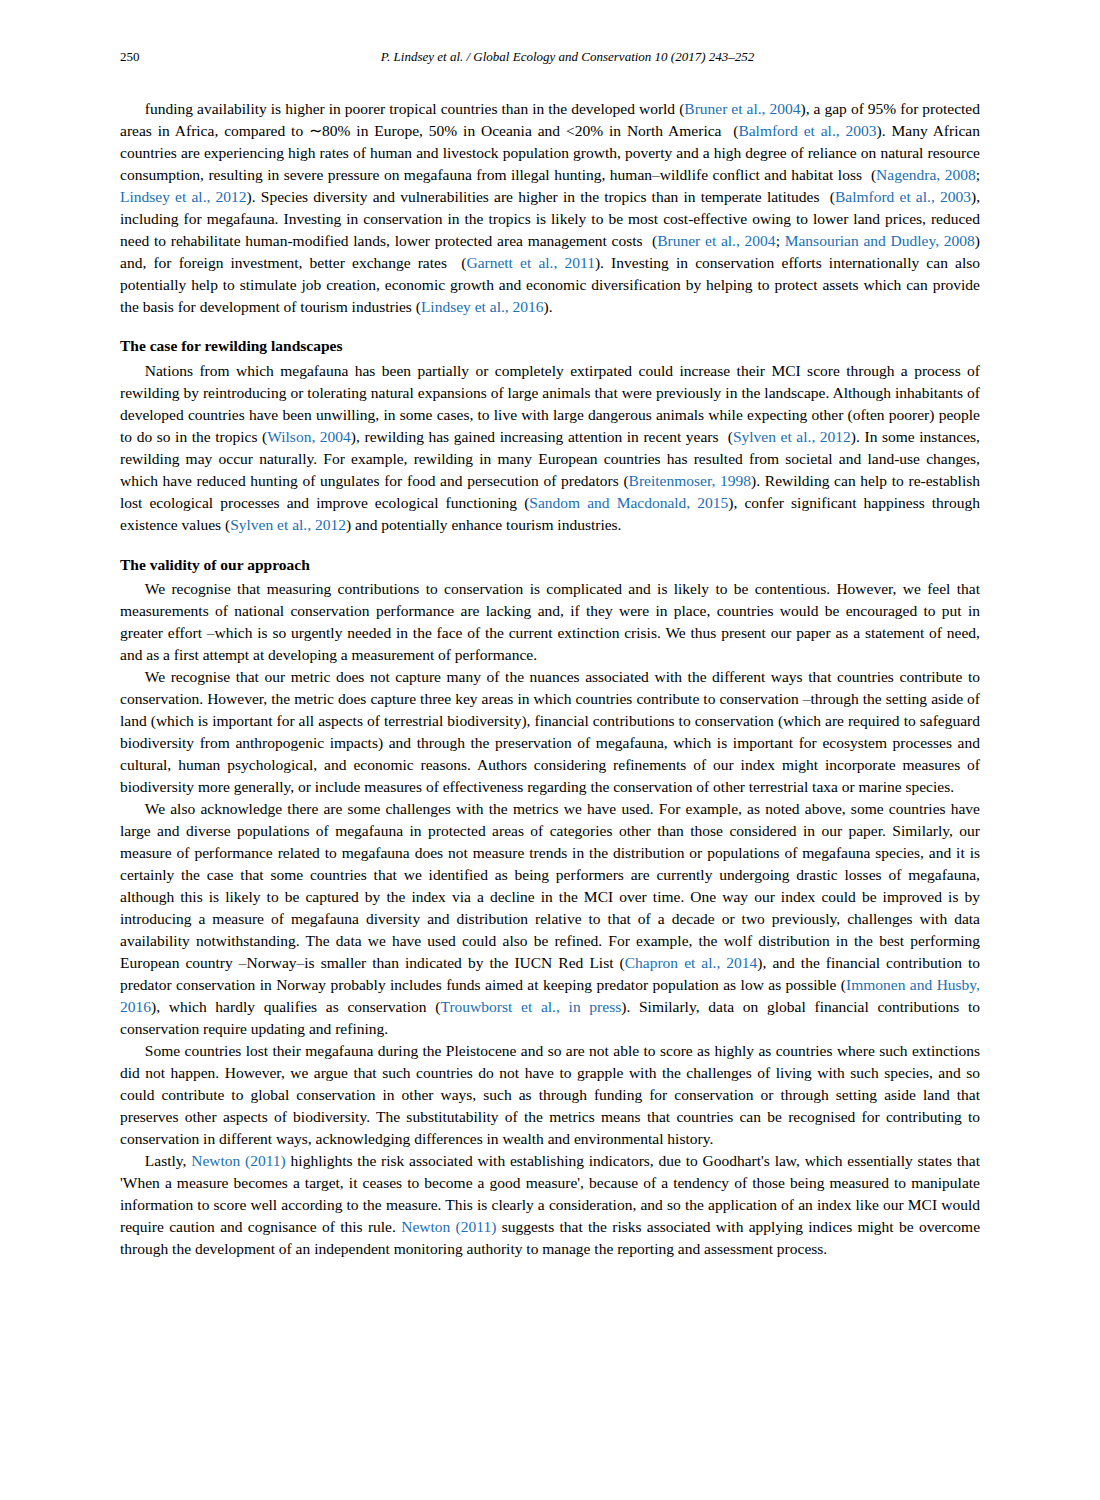250 P. Lindsey et al. / Global Ecology and Conservation 10 (2017) 243–252
funding availability is higher in poorer tropical countries than in the developed world (Bruner et al., 2004), a gap of 95% for protected areas in Africa, compared to ∼80% in Europe, 50% in Oceania and <20% in North America (Balmford et al., 2003). Many African countries are experiencing high rates of human and livestock population growth, poverty and a high degree of reliance on natural resource consumption, resulting in severe pressure on megafauna from illegal hunting, human–wildlife conflict and habitat loss (Nagendra, 2008; Lindsey et al., 2012). Species diversity and vulnerabilities are higher in the tropics than in temperate latitudes (Balmford et al., 2003), including for megafauna. Investing in conservation in the tropics is likely to be most cost-effective owing to lower land prices, reduced need to rehabilitate human-modified lands, lower protected area management costs (Bruner et al., 2004; Mansourian and Dudley, 2008) and, for foreign investment, better exchange rates (Garnett et al., 2011). Investing in conservation efforts internationally can also potentially help to stimulate job creation, economic growth and economic diversification by helping to protect assets which can provide the basis for development of tourism industries (Lindsey et al., 2016).
The case for rewilding landscapes
Nations from which megafauna has been partially or completely extirpated could increase their MCI score through a process of rewilding by reintroducing or tolerating natural expansions of large animals that were previously in the landscape. Although inhabitants of developed countries have been unwilling, in some cases, to live with large dangerous animals while expecting other (often poorer) people to do so in the tropics (Wilson, 2004), rewilding has gained increasing attention in recent years (Sylven et al., 2012). In some instances, rewilding may occur naturally. For example, rewilding in many European countries has resulted from societal and land-use changes, which have reduced hunting of ungulates for food and persecution of predators (Breitenmoser, 1998). Rewilding can help to re-establish lost ecological processes and improve ecological functioning (Sandom and Macdonald, 2015), confer significant happiness through existence values (Sylven et al., 2012) and potentially enhance tourism industries.
The validity of our approach
We recognise that measuring contributions to conservation is complicated and is likely to be contentious. However, we feel that measurements of national conservation performance are lacking and, if they were in place, countries would be encouraged to put in greater effort –which is so urgently needed in the face of the current extinction crisis. We thus present our paper as a statement of need, and as a first attempt at developing a measurement of performance.
We recognise that our metric does not capture many of the nuances associated with the different ways that countries contribute to conservation. However, the metric does capture three key areas in which countries contribute to conservation –through the setting aside of land (which is important for all aspects of terrestrial biodiversity), financial contributions to conservation (which are required to safeguard biodiversity from anthropogenic impacts) and through the preservation of megafauna, which is important for ecosystem processes and cultural, human psychological, and economic reasons. Authors considering refinements of our index might incorporate measures of biodiversity more generally, or include measures of effectiveness regarding the conservation of other terrestrial taxa or marine species.
We also acknowledge there are some challenges with the metrics we have used. For example, as noted above, some countries have large and diverse populations of megafauna in protected areas of categories other than those considered in our paper. Similarly, our measure of performance related to megafauna does not measure trends in the distribution or populations of megafauna species, and it is certainly the case that some countries that we identified as being performers are currently undergoing drastic losses of megafauna, although this is likely to be captured by the index via a decline in the MCI over time. One way our index could be improved is by introducing a measure of megafauna diversity and distribution relative to that of a decade or two previously, challenges with data availability notwithstanding. The data we have used could also be refined. For example, the wolf distribution in the best performing European country –Norway–is smaller than indicated by the IUCN Red List (Chapron et al., 2014), and the financial contribution to predator conservation in Norway probably includes funds aimed at keeping predator population as low as possible (Immonen and Husby, 2016), which hardly qualifies as conservation (Trouwborst et al., in press). Similarly, data on global financial contributions to conservation require updating and refining.
Some countries lost their megafauna during the Pleistocene and so are not able to score as highly as countries where such extinctions did not happen. However, we argue that such countries do not have to grapple with the challenges of living with such species, and so could contribute to global conservation in other ways, such as through funding for conservation or through setting aside land that preserves other aspects of biodiversity. The substitutability of the metrics means that countries can be recognised for contributing to conservation in different ways, acknowledging differences in wealth and environmental history.
Lastly, Newton (2011) highlights the risk associated with establishing indicators, due to Goodhart's law, which essentially states that 'When a measure becomes a target, it ceases to become a good measure', because of a tendency of those being measured to manipulate information to score well according to the measure. This is clearly a consideration, and so the application of an index like our MCI would require caution and cognisance of this rule. Newton (2011) suggests that the risks associated with applying indices might be overcome through the development of an independent monitoring authority to manage the reporting and assessment process.